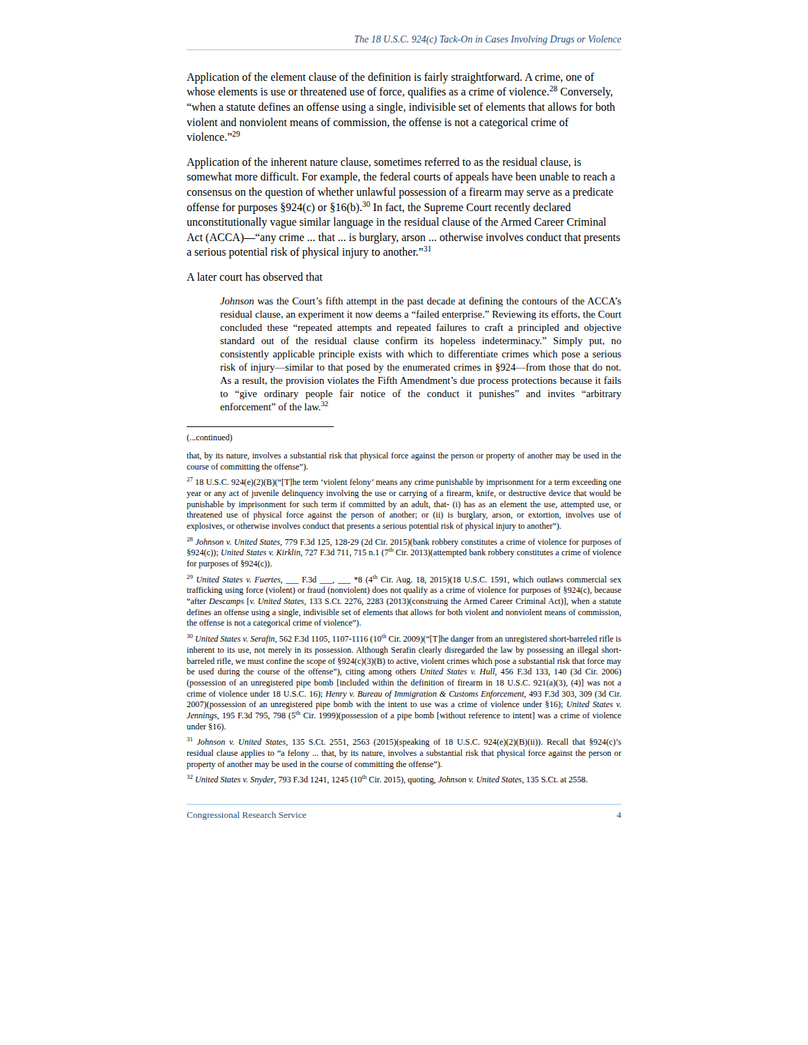The 18 U.S.C. 924(c) Tack-On in Cases Involving Drugs or Violence
Application of the element clause of the definition is fairly straightforward. A crime, one of whose elements is use or threatened use of force, qualifies as a crime of violence.28 Conversely, “when a statute defines an offense using a single, indivisible set of elements that allows for both violent and nonviolent means of commission, the offense is not a categorical crime of violence.”29
Application of the inherent nature clause, sometimes referred to as the residual clause, is somewhat more difficult. For example, the federal courts of appeals have been unable to reach a consensus on the question of whether unlawful possession of a firearm may serve as a predicate offense for purposes §924(c) or §16(b).30 In fact, the Supreme Court recently declared unconstitutionally vague similar language in the residual clause of the Armed Career Criminal Act (ACCA)—“any crime ... that ... is burglary, arson ... otherwise involves conduct that presents a serious potential risk of physical injury to another.”31
A later court has observed that
Johnson was the Court’s fifth attempt in the past decade at defining the contours of the ACCA’s residual clause, an experiment it now deems a “failed enterprise.” Reviewing its efforts, the Court concluded these “repeated attempts and repeated failures to craft a principled and objective standard out of the residual clause confirm its hopeless indeterminacy.” Simply put, no consistently applicable principle exists with which to differentiate crimes which pose a serious risk of injury—similar to that posed by the enumerated crimes in §924—from those that do not. As a result, the provision violates the Fifth Amendment’s due process protections because it fails to “give ordinary people fair notice of the conduct it punishes” and invites “arbitrary enforcement” of the law.32
(...continued)
that, by its nature, involves a substantial risk that physical force against the person or property of another may be used in the course of committing the offense”).
27 18 U.S.C. 924(e)(2)(B)(“[T]he term ‘violent felony’ means any crime punishable by imprisonment for a term exceeding one year or any act of juvenile delinquency involving the use or carrying of a firearm, knife, or destructive device that would be punishable by imprisonment for such term if committed by an adult, that- (i) has as an element the use, attempted use, or threatened use of physical force against the person of another; or (ii) is burglary, arson, or extortion, involves use of explosives, or otherwise involves conduct that presents a serious potential risk of physical injury to another”).
28 Johnson v. United States, 779 F.3d 125, 128-29 (2d Cir. 2015)(bank robbery constitutes a crime of violence for purposes of §924(c)); United States v. Kirklin, 727 F.3d 711, 715 n.1 (7th Cir. 2013)(attempted bank robbery constitutes a crime of violence for purposes of §924(c)).
29 United States v. Fuertes, ___ F.3d ___, ___ *8 (4th Cir. Aug. 18, 2015)(18 U.S.C. 1591, which outlaws commercial sex trafficking using force (violent) or fraud (nonviolent) does not qualify as a crime of violence for purposes of §924(c), because “after Descamps [v. United States, 133 S.Ct. 2276, 2283 (2013)(construing the Armed Career Criminal Act)], when a statute defines an offense using a single, indivisible set of elements that allows for both violent and nonviolent means of commission, the offense is not a categorical crime of violence”).
30 United States v. Serafin, 562 F.3d 1105, 1107-1116 (10th Cir. 2009)(“[T]he danger from an unregistered short-barreled rifle is inherent to its use, not merely in its possession. Although Serafin clearly disregarded the law by possessing an illegal short-barreled rifle, we must confine the scope of §924(c)(3)(B) to active, violent crimes which pose a substantial risk that force may be used during the course of the offense”), citing among others United States v. Hull, 456 F.3d 133, 140 (3d Cir. 2006) (possession of an unregistered pipe bomb [included within the definition of firearm in 18 U.S.C. 921(a)(3), (4)] was not a crime of violence under 18 U.S.C. 16); Henry v. Bureau of Immigration & Customs Enforcement, 493 F.3d 303, 309 (3d Cir. 2007)(possession of an unregistered pipe bomb with the intent to use was a crime of violence under §16); United States v. Jennings, 195 F.3d 795, 798 (5th Cir. 1999)(possession of a pipe bomb [without reference to intent] was a crime of violence under §16).
31 Johnson v. United States, 135 S.Ct. 2551, 2563 (2015)(speaking of 18 U.S.C. 924(e)(2)(B)(ii)). Recall that §924(c)’s residual clause applies to “a felony ... that, by its nature, involves a substantial risk that physical force against the person or property of another may be used in the course of committing the offense”).
32 United States v. Snyder, 793 F.3d 1241, 1245 (10th Cir. 2015), quoting, Johnson v. United States, 135 S.Ct. at 2558.
Congressional Research Service 4